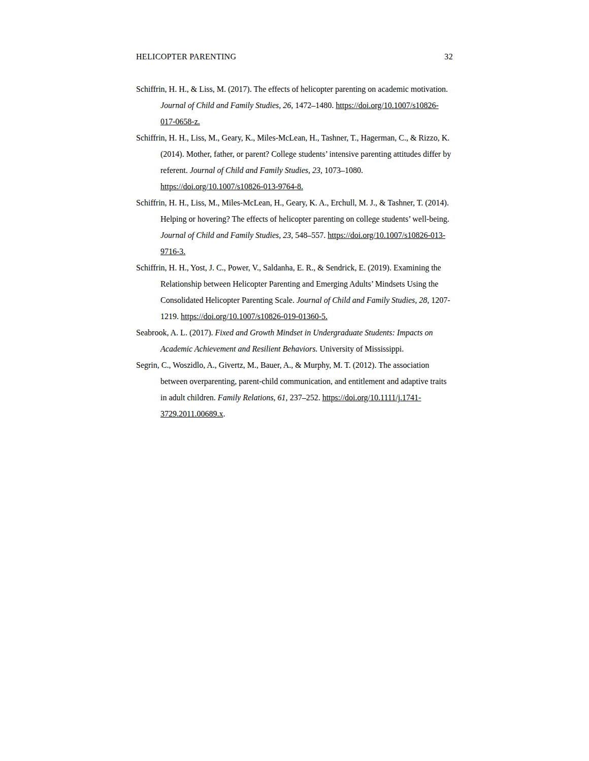Helicopter Parenting 32
Schiffrin, H. H., & Liss, M. (2017). The effects of helicopter parenting on academic motivation. Journal of Child and Family Studies, 26, 1472–1480. https://doi.org/10.1007/s10826-017-0658-z.
Schiffrin, H. H., Liss, M., Geary, K., Miles-McLean, H., Tashner, T., Hagerman, C., & Rizzo, K. (2014). Mother, father, or parent? College students’ intensive parenting attitudes differ by referent. Journal of Child and Family Studies, 23, 1073–1080. https://doi.org/10.1007/s10826-013-9764-8.
Schiffrin, H. H., Liss, M., Miles-McLean, H., Geary, K. A., Erchull, M. J., & Tashner, T. (2014). Helping or hovering? The effects of helicopter parenting on college students’ well-being. Journal of Child and Family Studies, 23, 548–557. https://doi.org/10.1007/s10826-013-9716-3.
Schiffrin, H. H., Yost, J. C., Power, V., Saldanha, E. R., & Sendrick, E. (2019). Examining the Relationship between Helicopter Parenting and Emerging Adults’ Mindsets Using the Consolidated Helicopter Parenting Scale. Journal of Child and Family Studies, 28, 1207-1219. https://doi.org/10.1007/s10826-019-01360-5.
Seabrook, A. L. (2017). Fixed and Growth Mindset in Undergraduate Students: Impacts on Academic Achievement and Resilient Behaviors. University of Mississippi.
Segrin, C., Woszidlo, A., Givertz, M., Bauer, A., & Murphy, M. T. (2012). The association between overparenting, parent-child communication, and entitlement and adaptive traits in adult children. Family Relations, 61, 237–252. https://doi.org/10.1111/j.1741-3729.2011.00689.x.